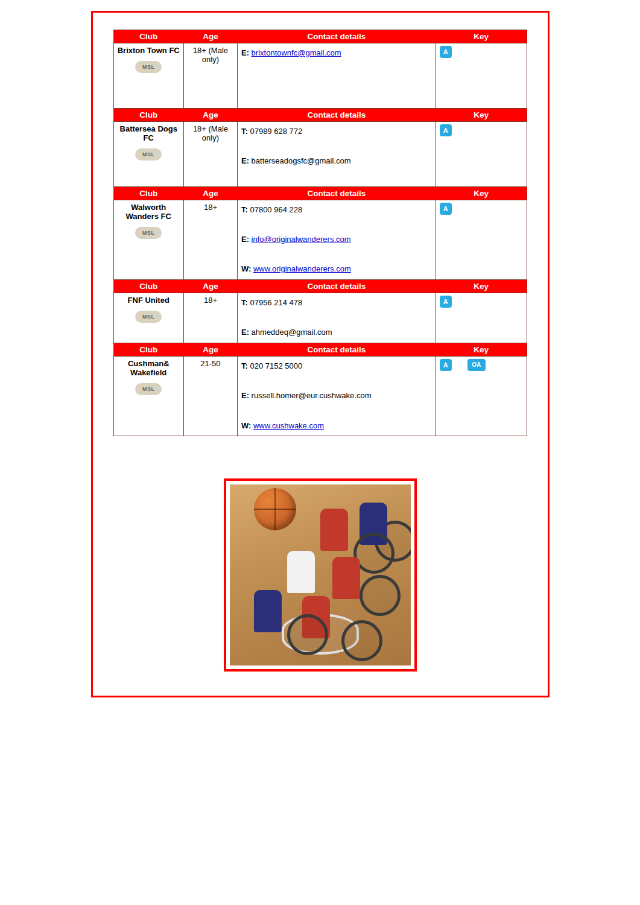| Club | Age | Contact details | Key |
| --- | --- | --- | --- |
| Brixton Town FC MSL | 18+ (Male only) | E: brixtontownfc@gmail.com | A |
| Club | Age | Contact details | Key |
| Battersea Dogs FC MSL | 18+ (Male only) | T: 07989 628 772 E: batterseadogsfc@gmail.com | A |
| Club | Age | Contact details | Key |
| Walworth Wanders FC MSL | 18+ | T: 07800 964 228 E: info@originalwanderers.com W: www.originalwanderers.com | A |
| Club | Age | Contact details | Key |
| FNF United MSL | 18+ | T: 07956 214 478 E: ahmeddeq@gmail.com | A |
| Club | Age | Contact details | Key |
| Cushman& Wakefield MSL | 21-50 | T: 020 7152 5000 E: russell.homer@eur.cushwake.com W: www.cushwake.com | A OA |